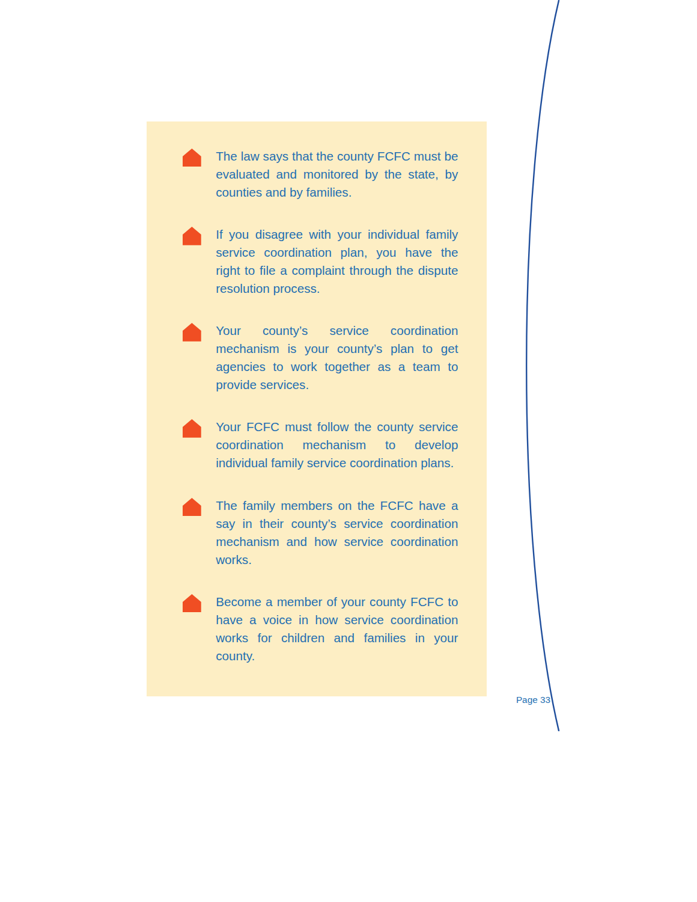The law says that the county FCFC must be evaluated and monitored by the state, by counties and by families.
If you disagree with your individual family service coordination plan, you have the right to file a complaint through the dispute resolution process.
Your county’s service coordination mechanism is your county’s plan to get agencies to work together as a team to provide services.
Your FCFC must follow the county service coordination mechanism to develop individual family service coordination plans.
The family members on the FCFC have a say in their county’s service coordination mechanism and how service coordination works.
Become a member of your county FCFC to have a voice in how service coordination works for children and families in your county.
Page 33